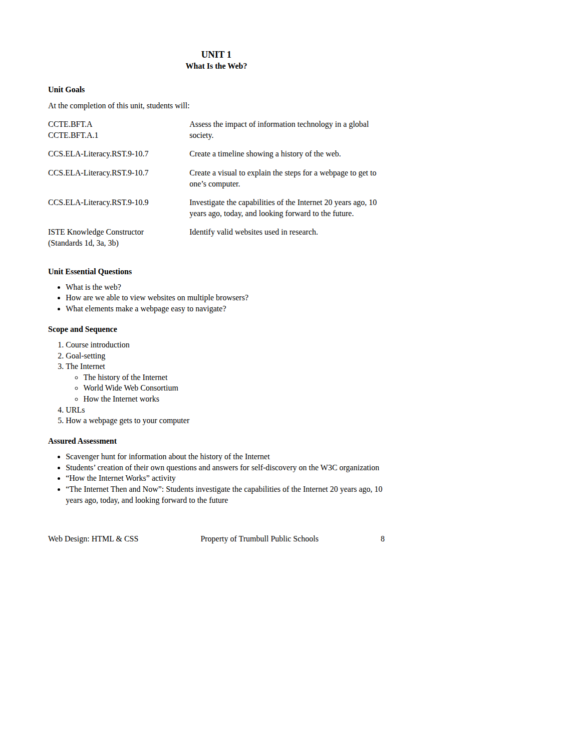UNIT 1
What Is the Web?
Unit Goals
At the completion of this unit, students will:
| CCTE.BFT.A CCTE.BFT.A.1 | Assess the impact of information technology in a global society. |
| CCS.ELA-Literacy.RST.9-10.7 | Create a timeline showing a history of the web. |
| CCS.ELA-Literacy.RST.9-10.7 | Create a visual to explain the steps for a webpage to get to one’s computer. |
| CCS.ELA-Literacy.RST.9-10.9 | Investigate the capabilities of the Internet 20 years ago, 10 years ago, today, and looking forward to the future. |
| ISTE Knowledge Constructor (Standards 1d, 3a, 3b) | Identify valid websites used in research. |
Unit Essential Questions
What is the web?
How are we able to view websites on multiple browsers?
What elements make a webpage easy to navigate?
Scope and Sequence
Course introduction
Goal-setting
The Internet
The history of the Internet
World Wide Web Consortium
How the Internet works
URLs
How a webpage gets to your computer
Assured Assessment
Scavenger hunt for information about the history of the Internet
Students’ creation of their own questions and answers for self-discovery on the W3C organization
“How the Internet Works” activity
“The Internet Then and Now”: Students investigate the capabilities of the Internet 20 years ago, 10 years ago, today, and looking forward to the future
Web Design: HTML & CSS Property of Trumbull Public Schools 8